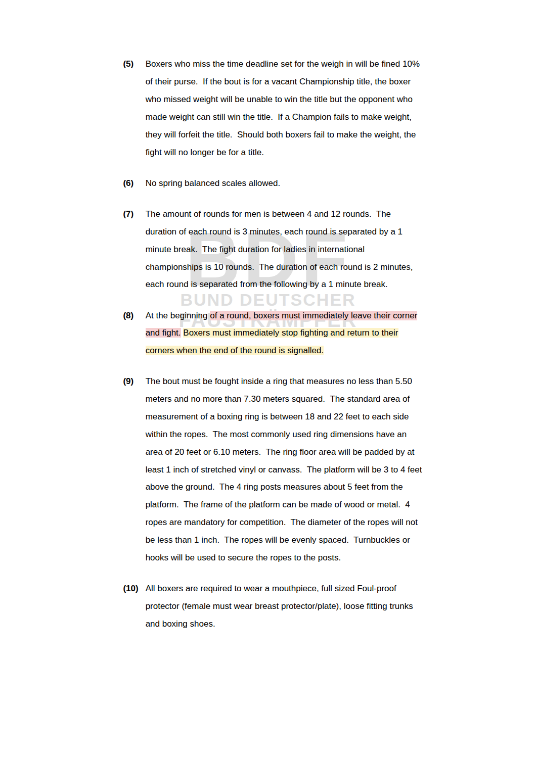BDF
BUND DEUTSCHER
FAUSTKÄMPFER
(5) Boxers who miss the time deadline set for the weigh in will be fined 10% of their purse. If the bout is for a vacant Championship title, the boxer who missed weight will be unable to win the title but the opponent who made weight can still win the title. If a Champion fails to make weight, they will forfeit the title. Should both boxers fail to make the weight, the fight will no longer be for a title.
(6) No spring balanced scales allowed.
(7) The amount of rounds for men is between 4 and 12 rounds. The duration of each round is 3 minutes, each round is separated by a 1 minute break. The fight duration for ladies in international championships is 10 rounds. The duration of each round is 2 minutes, each round is separated from the following by a 1 minute break.
(8) At the beginning of a round, boxers must immediately leave their corner and fight. Boxers must immediately stop fighting and return to their corners when the end of the round is signalled.
(9) The bout must be fought inside a ring that measures no less than 5.50 meters and no more than 7.30 meters squared. The standard area of measurement of a boxing ring is between 18 and 22 feet to each side within the ropes. The most commonly used ring dimensions have an area of 20 feet or 6.10 meters. The ring floor area will be padded by at least 1 inch of stretched vinyl or canvass. The platform will be 3 to 4 feet above the ground. The 4 ring posts measures about 5 feet from the platform. The frame of the platform can be made of wood or metal. 4 ropes are mandatory for competition. The diameter of the ropes will not be less than 1 inch. The ropes will be evenly spaced. Turnbuckles or hooks will be used to secure the ropes to the posts.
(10) All boxers are required to wear a mouthpiece, full sized Foul-proof protector (female must wear breast protector/plate), loose fitting trunks and boxing shoes.